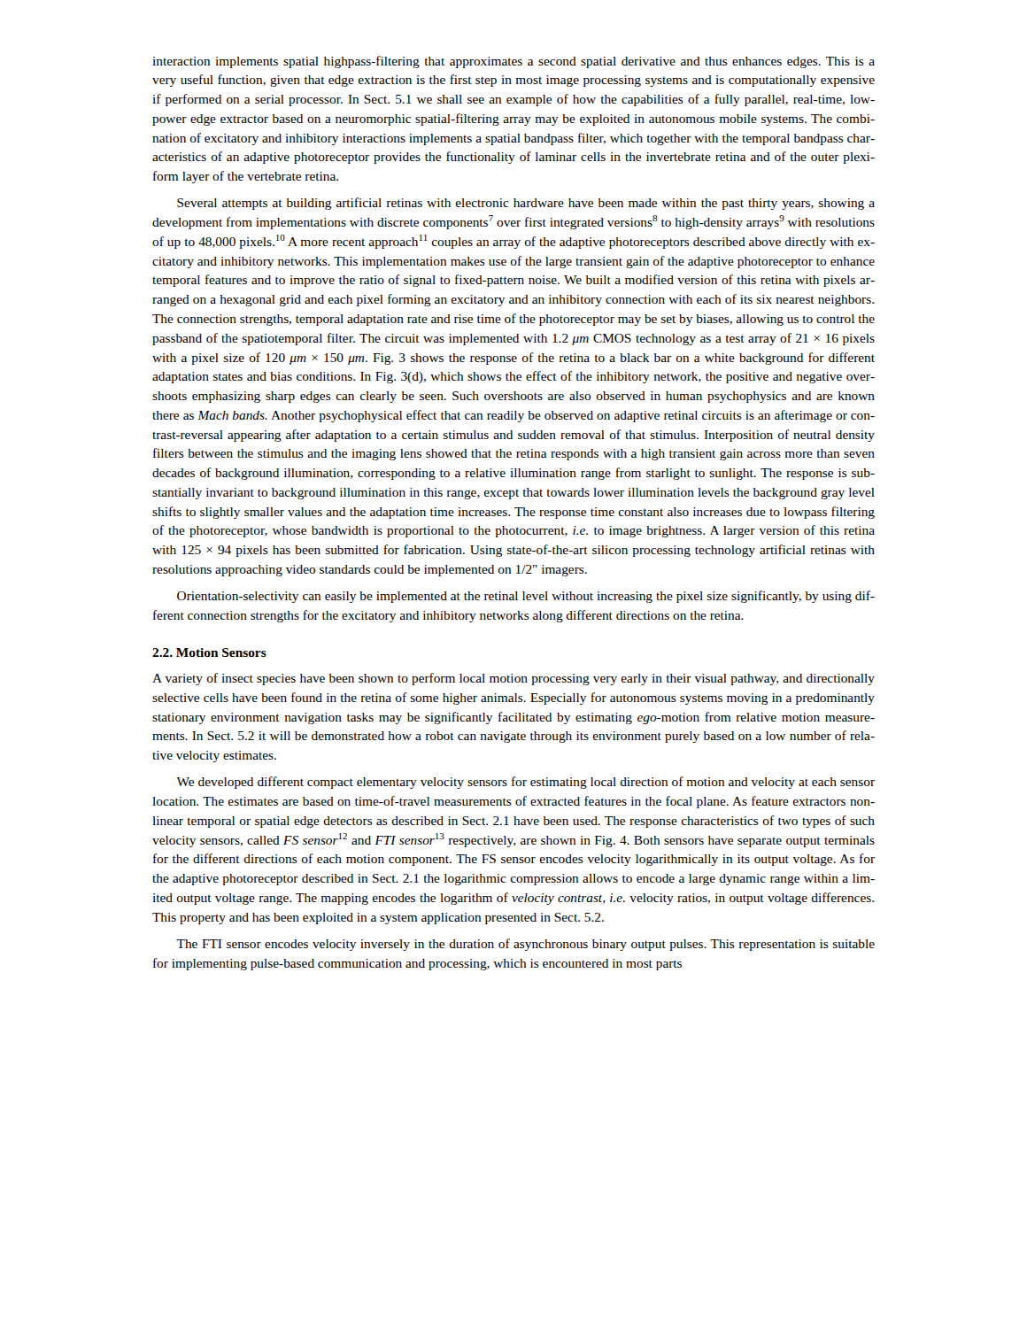interaction implements spatial highpass-filtering that approximates a second spatial derivative and thus enhances edges. This is a very useful function, given that edge extraction is the first step in most image processing systems and is computationally expensive if performed on a serial processor. In Sect. 5.1 we shall see an example of how the capabilities of a fully parallel, real-time, low-power edge extractor based on a neuromorphic spatial-filtering array may be exploited in autonomous mobile systems. The combination of excitatory and inhibitory interactions implements a spatial bandpass filter, which together with the temporal bandpass characteristics of an adaptive photoreceptor provides the functionality of laminar cells in the invertebrate retina and of the outer plexiform layer of the vertebrate retina.
Several attempts at building artificial retinas with electronic hardware have been made within the past thirty years, showing a development from implementations with discrete components7 over first integrated versions8 to high-density arrays9 with resolutions of up to 48,000 pixels.10 A more recent approach11 couples an array of the adaptive photoreceptors described above directly with excitatory and inhibitory networks. This implementation makes use of the large transient gain of the adaptive photoreceptor to enhance temporal features and to improve the ratio of signal to fixed-pattern noise. We built a modified version of this retina with pixels arranged on a hexagonal grid and each pixel forming an excitatory and an inhibitory connection with each of its six nearest neighbors. The connection strengths, temporal adaptation rate and rise time of the photoreceptor may be set by biases, allowing us to control the passband of the spatiotemporal filter. The circuit was implemented with 1.2 μm CMOS technology as a test array of 21 × 16 pixels with a pixel size of 120 μm × 150 μm. Fig. 3 shows the response of the retina to a black bar on a white background for different adaptation states and bias conditions. In Fig. 3(d), which shows the effect of the inhibitory network, the positive and negative overshoots emphasizing sharp edges can clearly be seen. Such overshoots are also observed in human psychophysics and are known there as Mach bands. Another psychophysical effect that can readily be observed on adaptive retinal circuits is an afterimage or contrast-reversal appearing after adaptation to a certain stimulus and sudden removal of that stimulus. Interposition of neutral density filters between the stimulus and the imaging lens showed that the retina responds with a high transient gain across more than seven decades of background illumination, corresponding to a relative illumination range from starlight to sunlight. The response is substantially invariant to background illumination in this range, except that towards lower illumination levels the background gray level shifts to slightly smaller values and the adaptation time increases. The response time constant also increases due to lowpass filtering of the photoreceptor, whose bandwidth is proportional to the photocurrent, i.e. to image brightness. A larger version of this retina with 125 × 94 pixels has been submitted for fabrication. Using state-of-the-art silicon processing technology artificial retinas with resolutions approaching video standards could be implemented on 1/2" imagers.
Orientation-selectivity can easily be implemented at the retinal level without increasing the pixel size significantly, by using different connection strengths for the excitatory and inhibitory networks along different directions on the retina.
2.2. Motion Sensors
A variety of insect species have been shown to perform local motion processing very early in their visual pathway, and directionally selective cells have been found in the retina of some higher animals. Especially for autonomous systems moving in a predominantly stationary environment navigation tasks may be significantly facilitated by estimating ego-motion from relative motion measurements. In Sect. 5.2 it will be demonstrated how a robot can navigate through its environment purely based on a low number of relative velocity estimates.
We developed different compact elementary velocity sensors for estimating local direction of motion and velocity at each sensor location. The estimates are based on time-of-travel measurements of extracted features in the focal plane. As feature extractors nonlinear temporal or spatial edge detectors as described in Sect. 2.1 have been used. The response characteristics of two types of such velocity sensors, called FS sensor12 and FTI sensor13 respectively, are shown in Fig. 4. Both sensors have separate output terminals for the different directions of each motion component. The FS sensor encodes velocity logarithmically in its output voltage. As for the adaptive photoreceptor described in Sect. 2.1 the logarithmic compression allows to encode a large dynamic range within a limited output voltage range. The mapping encodes the logarithm of velocity contrast, i.e. velocity ratios, in output voltage differences. This property and has been exploited in a system application presented in Sect. 5.2.
The FTI sensor encodes velocity inversely in the duration of asynchronous binary output pulses. This representation is suitable for implementing pulse-based communication and processing, which is encountered in most parts